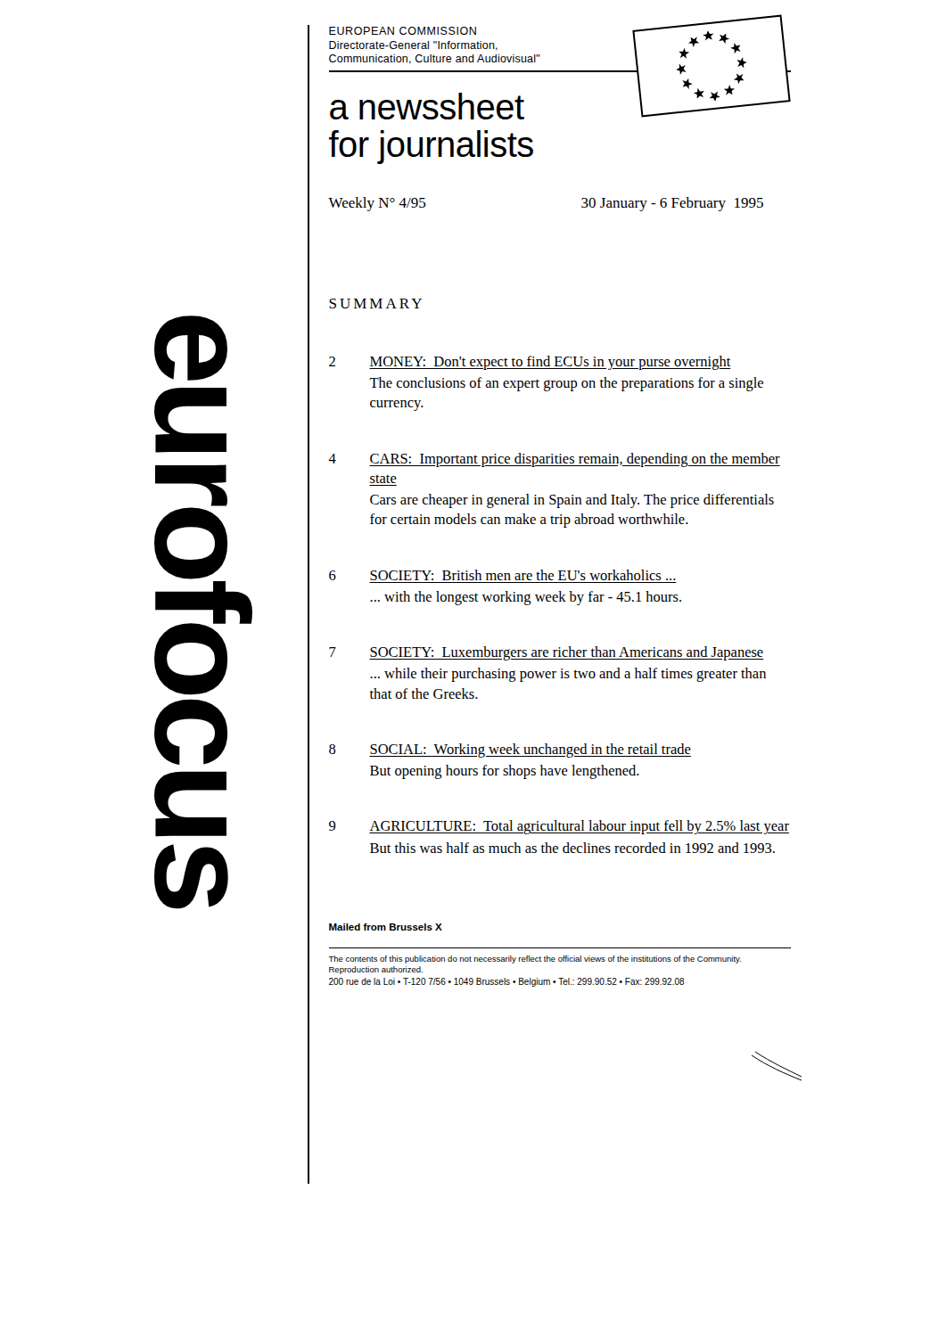eurofocus
EUROPEAN COMMISSION
Directorate-General "Information,
Communication, Culture and Audiovisual"
a newssheet
for journalists
Weekly N° 4/95
30 January - 6 February 1995
SUMMARY
2
MONEY: Don't expect to find ECUs in your purse overnight
The conclusions of an expert group on the preparations for a single currency.
4
CARS: Important price disparities remain, depending on the member state
Cars are cheaper in general in Spain and Italy. The price differentials for certain models can make a trip abroad worthwhile.
6
SOCIETY: British men are the EU's workaholics ...
... with the longest working week by far - 45.1 hours.
7
SOCIETY: Luxemburgers are richer than Americans and Japanese
... while their purchasing power is two and a half times greater than that of the Greeks.
8
SOCIAL: Working week unchanged in the retail trade
But opening hours for shops have lengthened.
9
AGRICULTURE: Total agricultural labour input fell by 2.5% last year
But this was half as much as the declines recorded in 1992 and 1993.
Mailed from Brussels X
The contents of this publication do not necessarily reflect the official views of the institutions of the Community.
Reproduction authorized.
200 rue de la Loi • T-120 7/56 • 1049 Brussels • Belgium • Tel.: 299.90.52 • Fax: 299.92.08